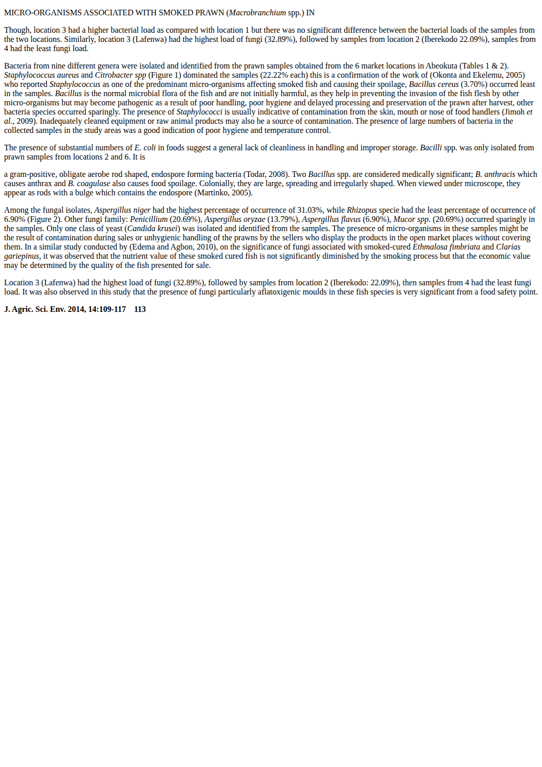MICRO-ORGANISMS ASSOCIATED WITH SMOKED PRAWN (Macrobranchium spp.) IN
Though, location 3 had a higher bacterial load as compared with location 1 but there was no significant difference between the bacterial loads of the samples from the two locations. Similarly, location 3 (Lafenwa) had the highest load of fungi (32.89%), followed by samples from location 2 (Iberekodo 22.09%), samples from 4 had the least fungi load.
Bacteria from nine different genera were isolated and identified from the prawn samples obtained from the 6 market locations in Abeokuta (Tables 1 & 2). Staphylococcus aureus and Citrobacter spp (Figure 1) dominated the samples (22.22% each) this is a confirmation of the work of (Okonta and Ekelemu, 2005) who reported Staphylococcus as one of the predominant micro-organisms affecting smoked fish and causing their spoilage, Bacillus cereus (3.70%) occurred least in the samples. Bacillus is the normal microbial flora of the fish and are not initially harmful, as they help in preventing the invasion of the fish flesh by other micro-organisms but may become pathogenic as a result of poor handling, poor hygiene and delayed processing and preservation of the prawn after harvest, other bacteria species occurred sparingly. The presence of Staphylococci is usually indicative of contamination from the skin, mouth or nose of food handlers (Jimoh et al., 2009). Inadequately cleaned equipment or raw animal products may also be a source of contamination. The presence of large numbers of bacteria in the collected samples in the study areas was a good indication of poor hygiene and temperature control.
The presence of substantial numbers of E. coli in foods suggest a general lack of cleanliness in handling and improper storage. Bacilli spp. was only isolated from prawn samples from locations 2 and 6. It is
a gram-positive, obligate aerobe rod shaped, endospore forming bacteria (Todar, 2008). Two Bacillus spp. are considered medically significant; B. anthracis which causes anthrax and B. coagulase also causes food spoilage. Colonially, they are large, spreading and irregularly shaped. When viewed under microscope, they appear as rods with a bulge which contains the endospore (Martinko, 2005).
Among the fungal isolates, Aspergillus niger had the highest percentage of occurrence of 31.03%, while Rhizopus specie had the least percentage of occurrence of 6.90% (Figure 2). Other fungi family: Penicillium (20.69%), Aspergillus oryzae (13.79%), Aspergillus flavus (6.90%), Mucor spp. (20.69%) occurred sparingly in the samples. Only one class of yeast (Candida krusei) was isolated and identified from the samples. The presence of micro-organisms in these samples might be the result of contamination during sales or unhygienic handling of the prawns by the sellers who display the products in the open market places without covering them. In a similar study conducted by (Edema and Agbon, 2010), on the significance of fungi associated with smoked-cured Ethmalosa fimbriata and Clarias gariepinus, it was observed that the nutrient value of these smoked cured fish is not significantly diminished by the smoking process but that the economic value may be determined by the quality of the fish presented for sale.
Location 3 (Lafenwa) had the highest load of fungi (32.89%), followed by samples from location 2 (Iberekodo: 22.09%), then samples from 4 had the least fungi load. It was also observed in this study that the presence of fungi particularly aflatoxigenic moulds in these fish species is very significant from a food safety point.
J. Agric. Sci. Env. 2014, 14:109-117 113